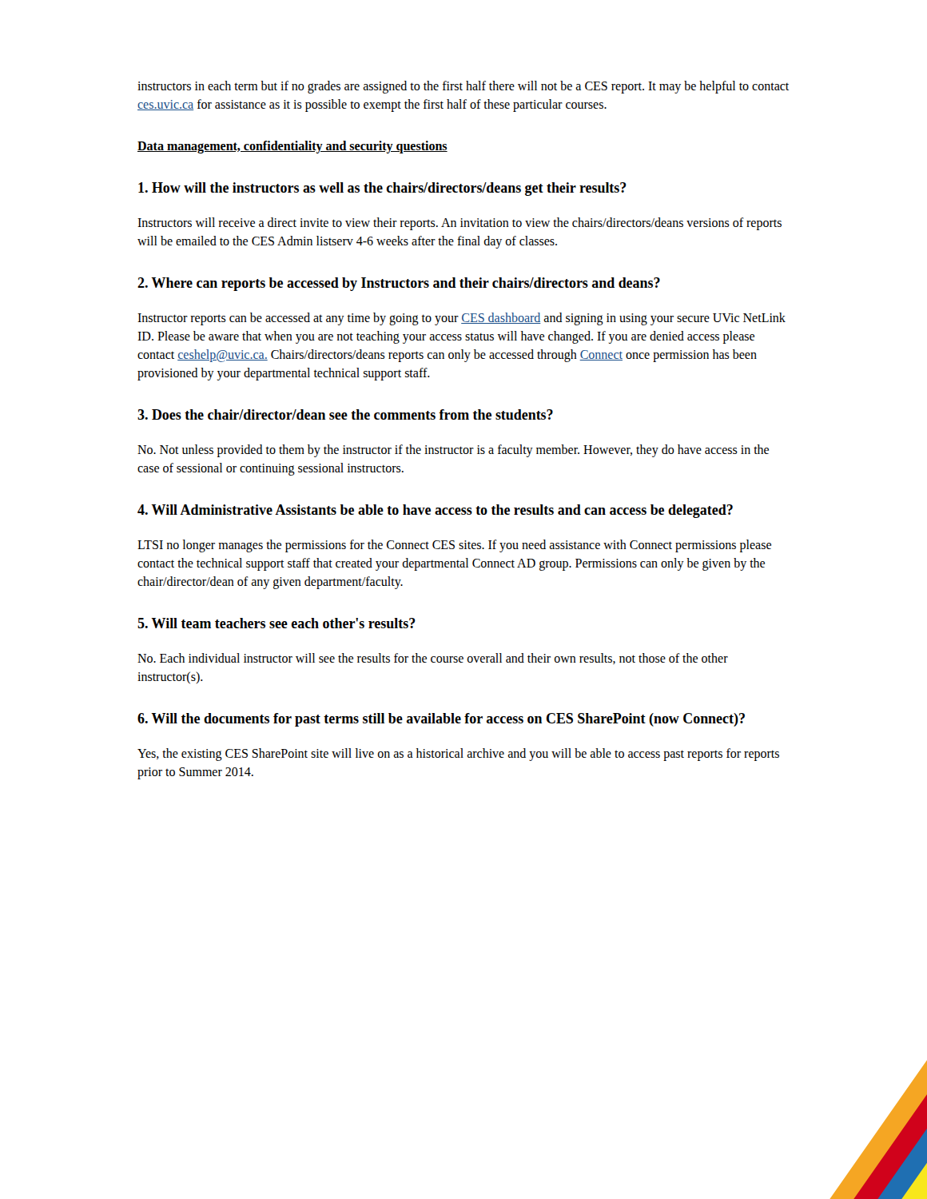instructors in each term but if no grades are assigned to the first half there will not be a CES report. It may be helpful to contact ces.uvic.ca for assistance as it is possible to exempt the first half of these particular courses.
Data management, confidentiality and security questions
1. How will the instructors as well as the chairs/directors/deans get their results?
Instructors will receive a direct invite to view their reports. An invitation to view the chairs/directors/deans versions of reports will be emailed to the CES Admin listserv 4-6 weeks after the final day of classes.
2. Where can reports be accessed by Instructors and their chairs/directors and deans?
Instructor reports can be accessed at any time by going to your CES dashboard and signing in using your secure UVic NetLink ID. Please be aware that when you are not teaching your access status will have changed. If you are denied access please contact ceshelp@uvic.ca. Chairs/directors/deans reports can only be accessed through Connect once permission has been provisioned by your departmental technical support staff.
3. Does the chair/director/dean see the comments from the students?
No. Not unless provided to them by the instructor if the instructor is a faculty member. However, they do have access in the case of sessional or continuing sessional instructors.
4. Will Administrative Assistants be able to have access to the results and can access be delegated?
LTSI no longer manages the permissions for the Connect CES sites. If you need assistance with Connect permissions please contact the technical support staff that created your departmental Connect AD group. Permissions can only be given by the chair/director/dean of any given department/faculty.
5. Will team teachers see each other's results?
No. Each individual instructor will see the results for the course overall and their own results, not those of the other instructor(s).
6. Will the documents for past terms still be available for access on CES SharePoint (now Connect)?
Yes, the existing CES SharePoint site will live on as a historical archive and you will be able to access past reports for reports prior to Summer 2014.